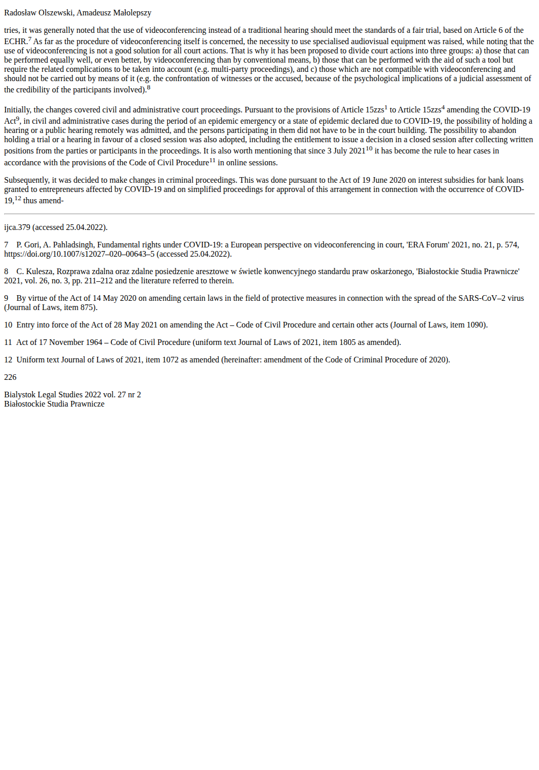Radosław Olszewski, Amadeusz Małolepszy
tries, it was generally noted that the use of videoconferencing instead of a traditional hearing should meet the standards of a fair trial, based on Article 6 of the ECHR.7 As far as the procedure of videoconferencing itself is concerned, the necessity to use specialised audiovisual equipment was raised, while noting that the use of videoconferencing is not a good solution for all court actions. That is why it has been proposed to divide court actions into three groups: a) those that can be performed equally well, or even better, by videoconferencing than by conventional means, b) those that can be performed with the aid of such a tool but require the related complications to be taken into account (e.g. multi-party proceedings), and c) those which are not compatible with videoconferencing and should not be carried out by means of it (e.g. the confrontation of witnesses or the accused, because of the psychological implications of a judicial assessment of the credibility of the participants involved).8
Initially, the changes covered civil and administrative court proceedings. Pursuant to the provisions of Article 15zzs1 to Article 15zzs4 amending the COVID-19 Act9, in civil and administrative cases during the period of an epidemic emergency or a state of epidemic declared due to COVID-19, the possibility of holding a hearing or a public hearing remotely was admitted, and the persons participating in them did not have to be in the court building. The possibility to abandon holding a trial or a hearing in favour of a closed session was also adopted, including the entitlement to issue a decision in a closed session after collecting written positions from the parties or participants in the proceedings. It is also worth mentioning that since 3 July 202110 it has become the rule to hear cases in accordance with the provisions of the Code of Civil Procedure11 in online sessions.
Subsequently, it was decided to make changes in criminal proceedings. This was done pursuant to the Act of 19 June 2020 on interest subsidies for bank loans granted to entrepreneurs affected by COVID-19 and on simplified proceedings for approval of this arrangement in connection with the occurrence of COVID-19,12 thus amend-
ijca.379 (accessed 25.04.2022).
7 P. Gori, A. Pahladsingh, Fundamental rights under COVID-19: a European perspective on videoconferencing in court, 'ERA Forum' 2021, no. 21, p. 574, https://doi.org/10.1007/s12027–020–00643–5 (accessed 25.04.2022).
8 C. Kulesza, Rozprawa zdalna oraz zdalne posiedzenie aresztowe w świetle konwencyjnego standardu praw oskarżonego, 'Białostockie Studia Prawnicze' 2021, vol. 26, no. 3, pp. 211–212 and the literature referred to therein.
9 By virtue of the Act of 14 May 2020 on amending certain laws in the field of protective measures in connection with the spread of the SARS-CoV–2 virus (Journal of Laws, item 875).
10 Entry into force of the Act of 28 May 2021 on amending the Act – Code of Civil Procedure and certain other acts (Journal of Laws, item 1090).
11 Act of 17 November 1964 – Code of Civil Procedure (uniform text Journal of Laws of 2021, item 1805 as amended).
12 Uniform text Journal of Laws of 2021, item 1072 as amended (hereinafter: amendment of the Code of Criminal Procedure of 2020).
226
Bialystok Legal Studies 2022 vol. 27 nr 2
Białostockie Studia Prawnicze